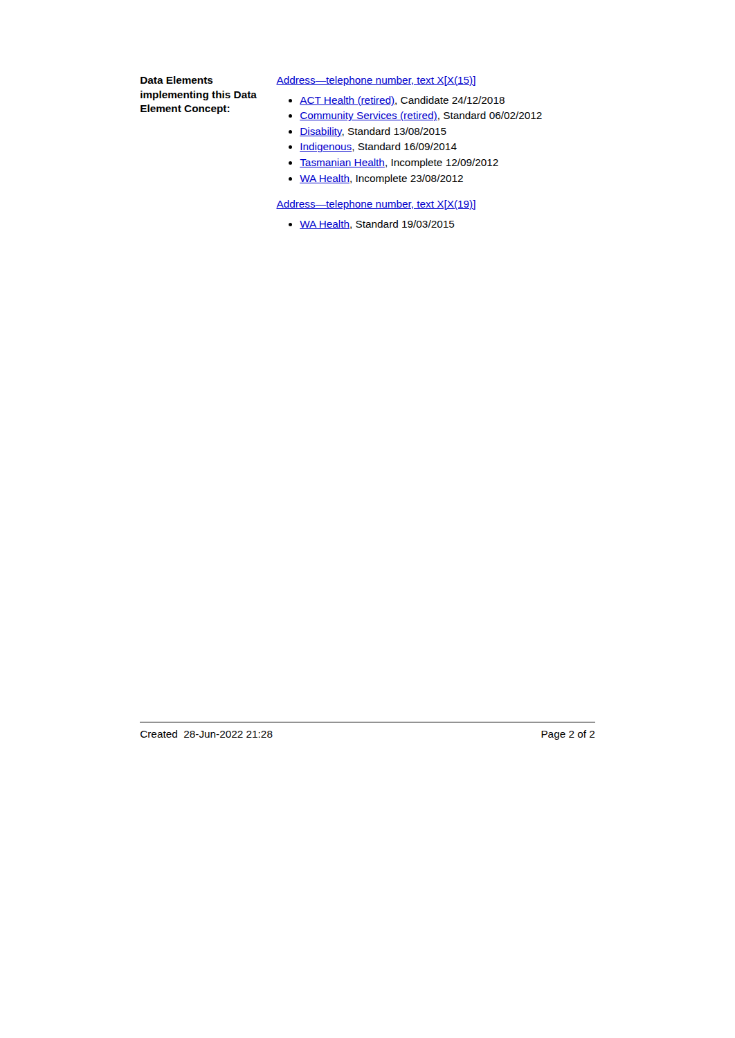| Data Elements implementing this Data Element Concept: | Address—telephone number, text X[X(15)] ACT Health (retired) , Candidate 24/12/2018 Community Services (retired) , Standard 06/02/2012 Disability , Standard 13/08/2015 Indigenous , Standard 16/09/2014 Tasmanian Health , Incomplete 12/09/2012 WA Health , Incomplete 23/08/2012 Address—telephone number, text X[X(19)] WA Health , Standard 19/03/2015 |
Created 28-Jun-2022 21:28 Page 2 of 2